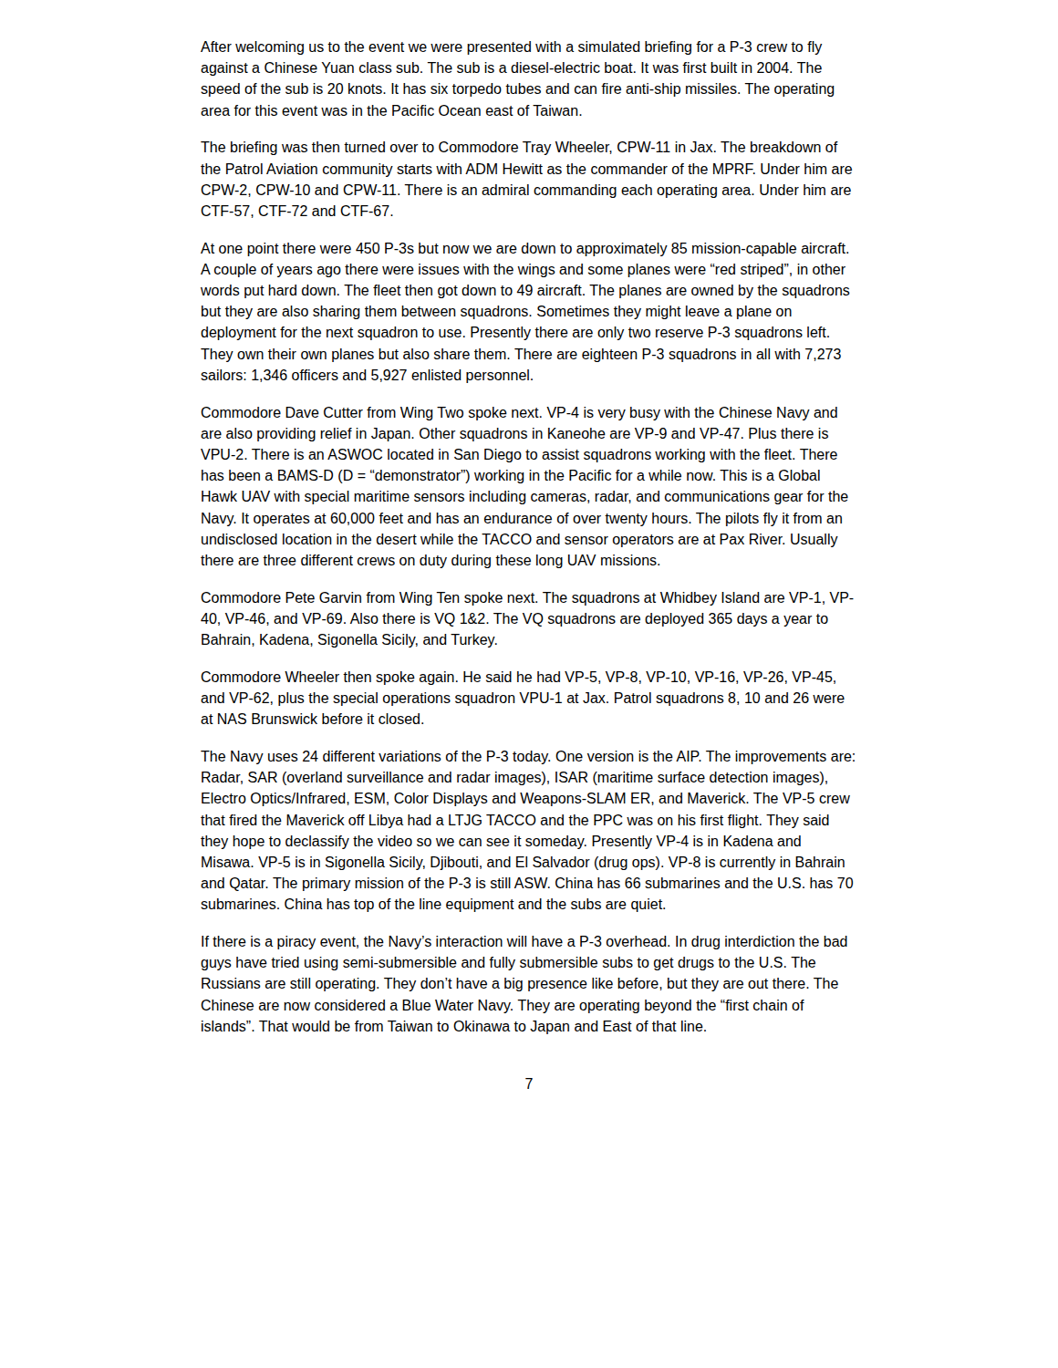After welcoming us to the event we were presented with a simulated briefing for a P-3 crew to fly against a Chinese Yuan class sub. The sub is a diesel-electric boat. It was first built in 2004. The speed of the sub is 20 knots. It has six torpedo tubes and can fire anti-ship missiles. The operating area for this event was in the Pacific Ocean east of Taiwan.
The briefing was then turned over to Commodore Tray Wheeler, CPW-11 in Jax. The breakdown of the Patrol Aviation community starts with ADM Hewitt as the commander of the MPRF. Under him are CPW-2, CPW-10 and CPW-11. There is an admiral commanding each operating area. Under him are CTF-57, CTF-72 and CTF-67.
At one point there were 450 P-3s but now we are down to approximately 85 mission-capable aircraft. A couple of years ago there were issues with the wings and some planes were “red striped”, in other words put hard down. The fleet then got down to 49 aircraft. The planes are owned by the squadrons but they are also sharing them between squadrons. Sometimes they might leave a plane on deployment for the next squadron to use. Presently there are only two reserve P-3 squadrons left. They own their own planes but also share them. There are eighteen P-3 squadrons in all with 7,273 sailors: 1,346 officers and 5,927 enlisted personnel.
Commodore Dave Cutter from Wing Two spoke next. VP-4 is very busy with the Chinese Navy and are also providing relief in Japan. Other squadrons in Kaneohe are VP-9 and VP-47. Plus there is VPU-2. There is an ASWOC located in San Diego to assist squadrons working with the fleet. There has been a BAMS-D (D = “demonstrator”) working in the Pacific for a while now. This is a Global Hawk UAV with special maritime sensors including cameras, radar, and communications gear for the Navy. It operates at 60,000 feet and has an endurance of over twenty hours. The pilots fly it from an undisclosed location in the desert while the TACCO and sensor operators are at Pax River. Usually there are three different crews on duty during these long UAV missions.
Commodore Pete Garvin from Wing Ten spoke next. The squadrons at Whidbey Island are VP-1, VP-40, VP-46, and VP-69. Also there is VQ 1&2. The VQ squadrons are deployed 365 days a year to Bahrain, Kadena, Sigonella Sicily, and Turkey.
Commodore Wheeler then spoke again. He said he had VP-5, VP-8, VP-10, VP-16, VP-26, VP-45, and VP-62, plus the special operations squadron VPU-1 at Jax. Patrol squadrons 8, 10 and 26 were at NAS Brunswick before it closed.
The Navy uses 24 different variations of the P-3 today. One version is the AIP. The improvements are: Radar, SAR (overland surveillance and radar images), ISAR (maritime surface detection images), Electro Optics/Infrared, ESM, Color Displays and Weapons-SLAM ER, and Maverick. The VP-5 crew that fired the Maverick off Libya had a LTJG TACCO and the PPC was on his first flight. They said they hope to declassify the video so we can see it someday. Presently VP-4 is in Kadena and Misawa. VP-5 is in Sigonella Sicily, Djibouti, and El Salvador (drug ops). VP-8 is currently in Bahrain and Qatar. The primary mission of the P-3 is still ASW. China has 66 submarines and the U.S. has 70 submarines. China has top of the line equipment and the subs are quiet.
If there is a piracy event, the Navy’s interaction will have a P-3 overhead. In drug interdiction the bad guys have tried using semi-submersible and fully submersible subs to get drugs to the U.S. The Russians are still operating. They don’t have a big presence like before, but they are out there. The Chinese are now considered a Blue Water Navy. They are operating beyond the “first chain of islands”. That would be from Taiwan to Okinawa to Japan and East of that line.
7